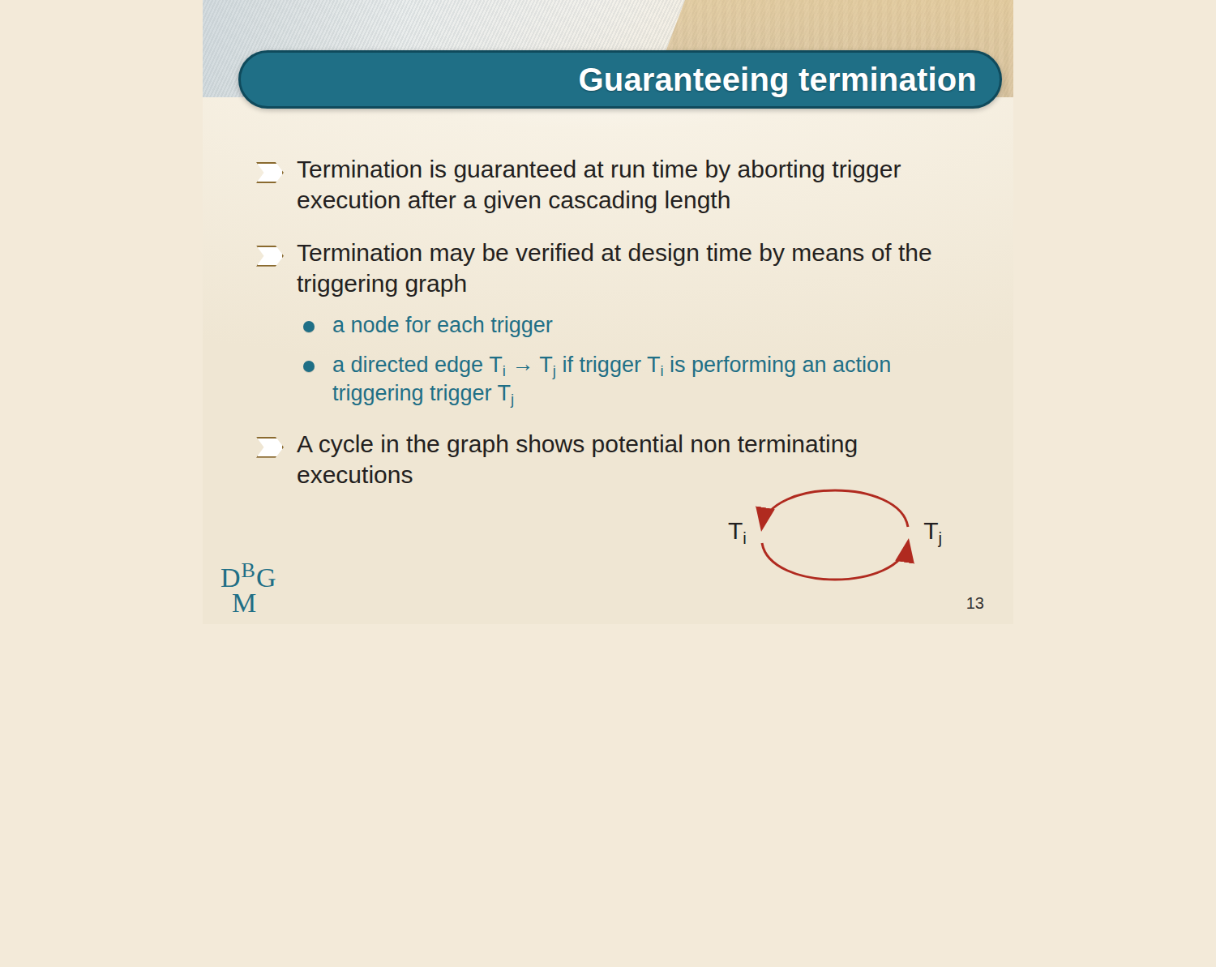Guaranteeing termination
Termination is guaranteed at run time by aborting trigger execution after a given cascading length
Termination may be verified at design time by means of the triggering graph
a node for each trigger
a directed edge Ti → Tj if trigger Ti is performing an action triggering trigger Tj
A cycle in the graph shows potential non terminating executions
Ti
Tj
13
DBG
M